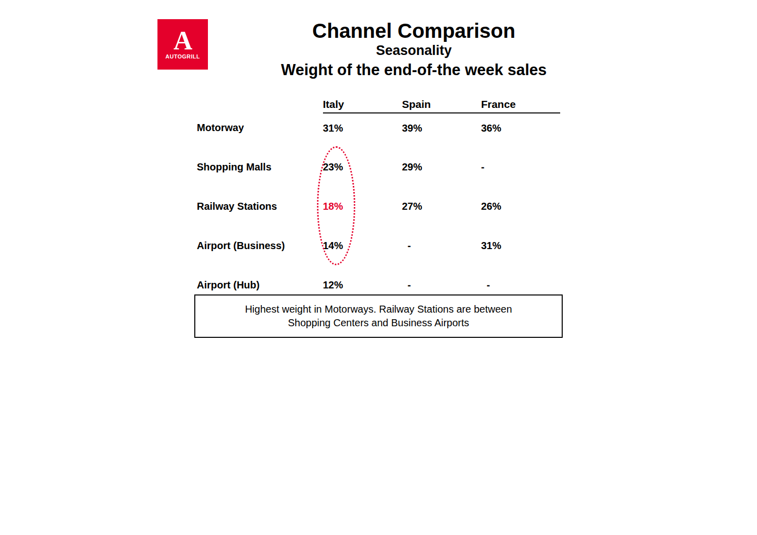A AUTOGRILL
Channel Comparison
Seasonality
Weight of the end-of-the week sales
| | Italy | Spain | France |
| --- | --- | --- | --- |
| Motorway | 31% | 39% | 36% |
| Shopping Malls | 23% | 29% | - |
| Railway Stations | 18% | 27% | 26% |
| Airport (Business) | 14% | - | 31% |
| Airport (Hub) | 12% | - | - |
Highest weight in Motorways. Railway Stations are between
Shopping Centers and Business Airports